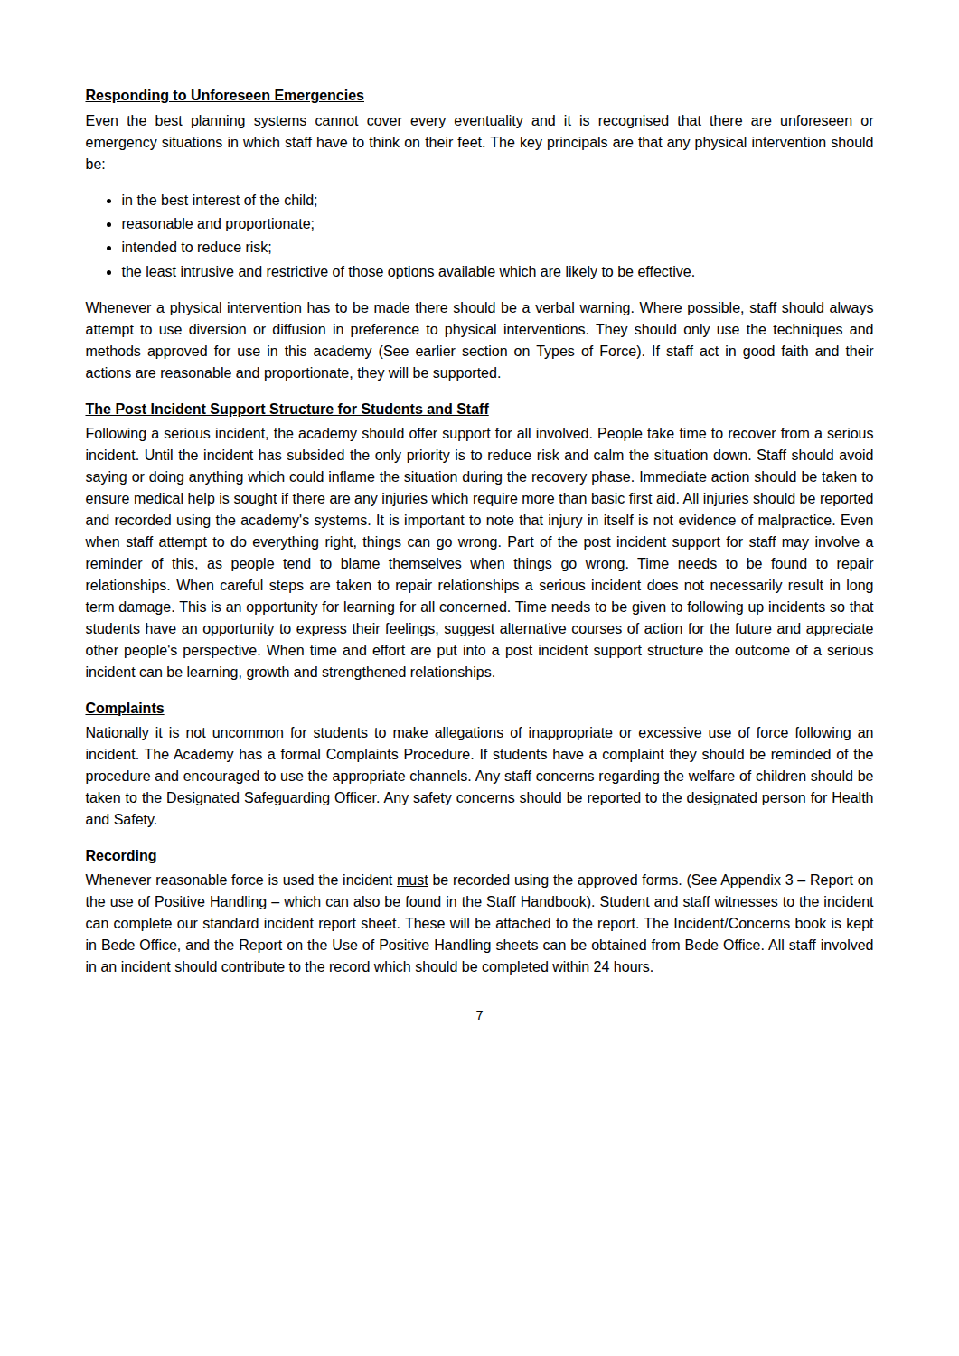Responding to Unforeseen Emergencies
Even the best planning systems cannot cover every eventuality and it is recognised that there are unforeseen or emergency situations in which staff have to think on their feet. The key principals are that any physical intervention should be:
in the best interest of the child;
reasonable and proportionate;
intended to reduce risk;
the least intrusive and restrictive of those options available which are likely to be effective.
Whenever a physical intervention has to be made there should be a verbal warning. Where possible, staff should always attempt to use diversion or diffusion in preference to physical interventions. They should only use the techniques and methods approved for use in this academy (See earlier section on Types of Force). If staff act in good faith and their actions are reasonable and proportionate, they will be supported.
The Post Incident Support Structure for Students and Staff
Following a serious incident, the academy should offer support for all involved. People take time to recover from a serious incident. Until the incident has subsided the only priority is to reduce risk and calm the situation down. Staff should avoid saying or doing anything which could inflame the situation during the recovery phase. Immediate action should be taken to ensure medical help is sought if there are any injuries which require more than basic first aid. All injuries should be reported and recorded using the academy's systems. It is important to note that injury in itself is not evidence of malpractice. Even when staff attempt to do everything right, things can go wrong. Part of the post incident support for staff may involve a reminder of this, as people tend to blame themselves when things go wrong. Time needs to be found to repair relationships. When careful steps are taken to repair relationships a serious incident does not necessarily result in long term damage. This is an opportunity for learning for all concerned. Time needs to be given to following up incidents so that students have an opportunity to express their feelings, suggest alternative courses of action for the future and appreciate other people's perspective. When time and effort are put into a post incident support structure the outcome of a serious incident can be learning, growth and strengthened relationships.
Complaints
Nationally it is not uncommon for students to make allegations of inappropriate or excessive use of force following an incident. The Academy has a formal Complaints Procedure. If students have a complaint they should be reminded of the procedure and encouraged to use the appropriate channels. Any staff concerns regarding the welfare of children should be taken to the Designated Safeguarding Officer. Any safety concerns should be reported to the designated person for Health and Safety.
Recording
Whenever reasonable force is used the incident must be recorded using the approved forms. (See Appendix 3 – Report on the use of Positive Handling – which can also be found in the Staff Handbook). Student and staff witnesses to the incident can complete our standard incident report sheet. These will be attached to the report. The Incident/Concerns book is kept in Bede Office, and the Report on the Use of Positive Handling sheets can be obtained from Bede Office. All staff involved in an incident should contribute to the record which should be completed within 24 hours.
7